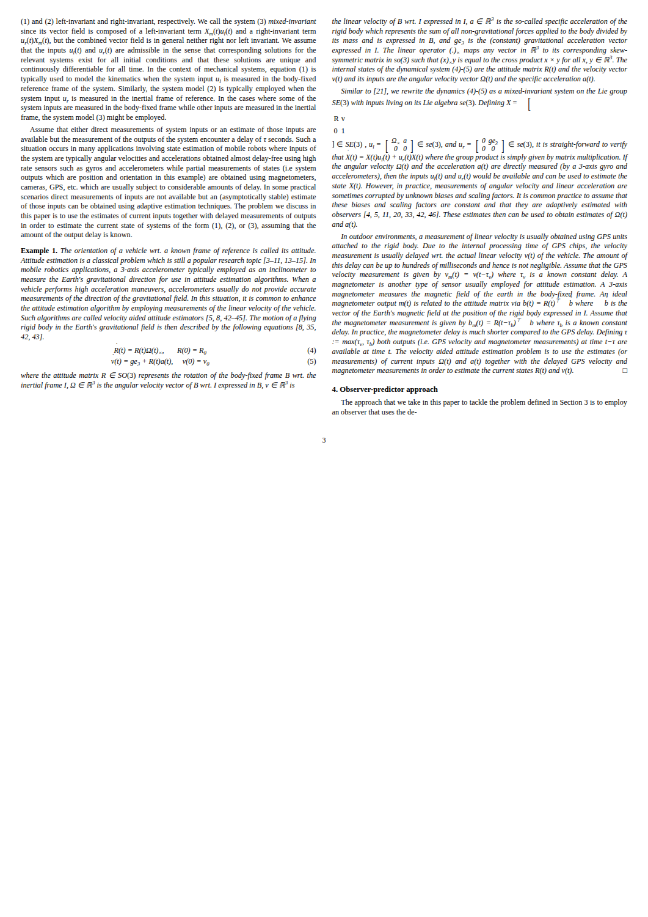(1) and (2) left-invariant and right-invariant, respectively. We call the system (3) mixed-invariant since its vector field is composed of a left-invariant term Xm(t)ul(t) and a right-invariant term ur(t)Xm(t), but the combined vector field is in general neither right nor left invariant. We assume that the inputs ul(t) and ur(t) are admissible in the sense that corresponding solutions for the relevant systems exist for all initial conditions and that these solutions are unique and continuously differentiable for all time. In the context of mechanical systems, equation (1) is typically used to model the kinematics when the system input ul is measured in the body-fixed reference frame of the system. Similarly, the system model (2) is typically employed when the system input ur is measured in the inertial frame of reference. In the cases where some of the system inputs are measured in the body-fixed frame while other inputs are measured in the inertial frame, the system model (3) might be employed.
Assume that either direct measurements of system inputs or an estimate of those inputs are available but the measurement of the outputs of the system encounter a delay of τ seconds. Such a situation occurs in many applications involving state estimation of mobile robots where inputs of the system are typically angular velocities and accelerations obtained almost delay-free using high rate sensors such as gyros and accelerometers while partial measurements of states (i.e system outputs which are position and orientation in this example) are obtained using magnetometers, cameras, GPS, etc. which are usually subject to considerable amounts of delay. In some practical scenarios direct measurements of inputs are not available but an (asymptotically stable) estimate of those inputs can be obtained using adaptive estimation techniques. The problem we discuss in this paper is to use the estimates of current inputs together with delayed measurements of outputs in order to estimate the current state of systems of the form (1), (2), or (3), assuming that the amount of the output delay is known.
Example 1. The orientation of a vehicle wrt. a known frame of reference is called its attitude. Attitude estimation is a classical problem which is still a popular research topic [3–11, 13–15]. In mobile robotics applications, a 3-axis accelerometer typically employed as an inclinometer to measure the Earth's gravitational direction for use in attitude estimation algorithms. When a vehicle performs high acceleration maneuvers, accelerometers usually do not provide accurate measurements of the direction of the gravitational field. In this situation, it is common to enhance the attitude estimation algorithm by employing measurements of the linear velocity of the vehicle. Such algorithms are called velocity aided attitude estimators [5, 8, 42–45]. The motion of a flying rigid body in the Earth's gravitational field is then described by the following equations [8, 35, 42, 43].
R(t) = R(t)Ω(t)×, R(0) = R0
(4)
v(t) = ge3 + R(t)a(t), v(0) = v0
(5)
where the attitude matrix R ∈ SO(3) represents the rotation of the body-fixed frame B wrt. the inertial frame I, Ω ∈ ℝ3 is the angular velocity vector of B wrt. I expressed in B, v ∈ ℝ3 is
the linear velocity of B wrt. I expressed in I, a ∈ ℝ3 is the so-called specific acceleration of the rigid body which represents the sum of all non-gravitational forces applied to the body divided by its mass and is expressed in B, and ge3 is the (constant) gravitational acceleration vector expressed in I. The linear operator (.)× maps any vector in ℝ3 to its corresponding skew-symmetric matrix in so(3) such that (x)×y is equal to the cross product x × y for all x, y ∈ ℝ3. The internal states of the dynamical system (4)-(5) are the attitude matrix R(t) and the velocity vector v(t) and its inputs are the angular velocity vector Ω(t) and the specific acceleration a(t).
Similar to [21], we rewrite the dynamics (4)-(5) as a mixed-invariant system on the Lie group SE(3) with inputs living on its Lie algebra se(3). Defining X = [
| R | v |
| 0 | 1 |
] ∈ SE(3) , ul = [
| Ω × | a |
| 0 | 0 |
] ∈ se(3), and ur = [
| 0 | ge 3 |
| 0 | 0 |
] ∈ se(3), it is straight-forward to verify that X(t) = X(t)ul(t) + ur(t)X(t) where the group product is simply given by matrix multiplication. If the angular velocity Ω(t) and the acceleration a(t) are directly measured (by a 3-axis gyro and accelerometers), then the inputs ul(t) and ur(t) would be available and can be used to estimate the state X(t). However, in practice, measurements of angular velocity and linear acceleration are sometimes corrupted by unknown biases and scaling factors. It is common practice to assume that these biases and scaling factors are constant and that they are adaptively estimated with observers [4, 5, 11, 20, 33, 42, 46]. These estimates then can be used to obtain estimates of Ω(t) and a(t).
In outdoor environments, a measurement of linear velocity is usually obtained using GPS units attached to the rigid body. Due to the internal processing time of GPS chips, the velocity measurement is usually delayed wrt. the actual linear velocity v(t) of the vehicle. The amount of this delay can be up to hundreds of milliseconds and hence is not negligible. Assume that the GPS velocity measurement is given by vm(t) = v(t−τv) where τv is a known constant delay. A magnetometer is another type of sensor usually employed for attitude estimation. A 3-axis magnetometer measures the magnetic field of the earth in the body-fixed frame. An ideal magnetometer output m(t) is related to the attitude matrix via b(t) = R(t)⊤b where b is the vector of the Earth's magnetic field at the position of the rigid body expressed in I. Assume that the magnetometer measurement is given by bm(t) = R(t−τb)⊤b where τb is a known constant delay. In practice, the magnetometer delay is much shorter compared to the GPS delay. Defining τ := max(τv, τb) both outputs (i.e. GPS velocity and magnetometer measurements) at time t−τ are available at time t. The velocity aided attitude estimation problem is to use the estimates (or measurements) of current inputs Ω(t) and a(t) together with the delayed GPS velocity and magnetometer measurements in order to estimate the current states R(t) and v(t). □
4. Observer-predictor approach
The approach that we take in this paper to tackle the problem defined in Section 3 is to employ an observer that uses the de-
3